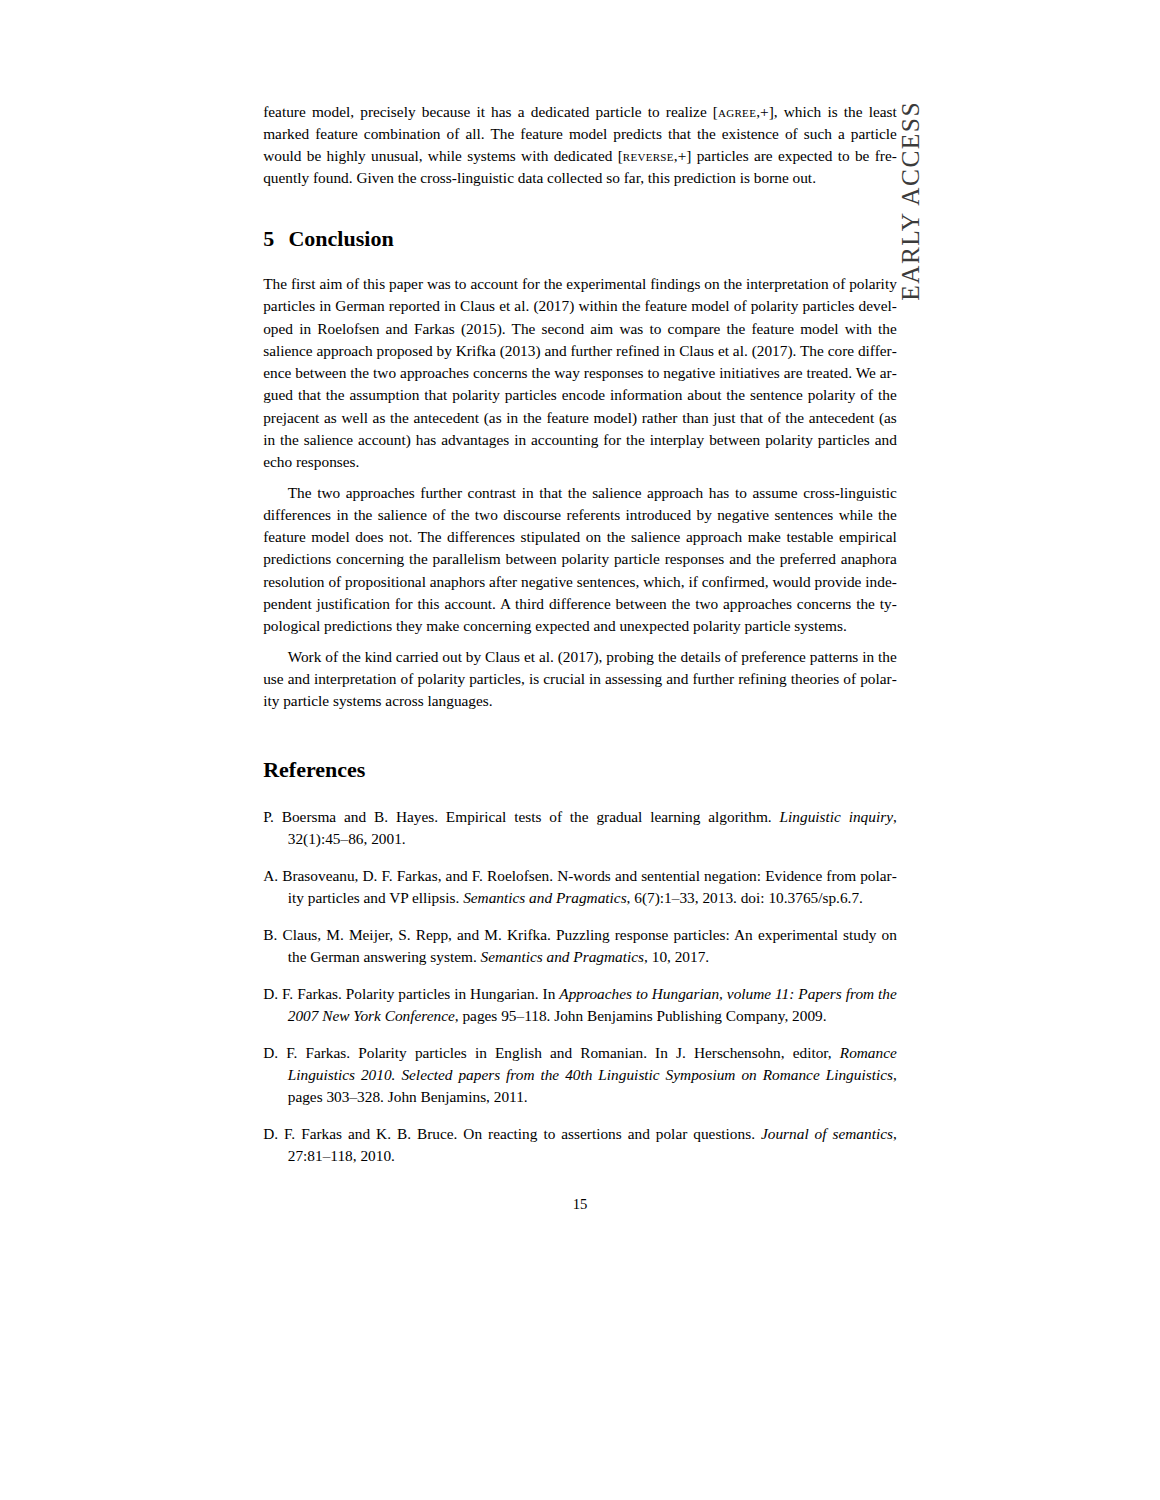EARLY ACCESS
feature model, precisely because it has a dedicated particle to realize [agree,+], which is the least marked feature combination of all. The feature model predicts that the existence of such a particle would be highly unusual, while systems with dedicated [reverse,+] particles are expected to be frequently found. Given the cross-linguistic data collected so far, this prediction is borne out.
5 Conclusion
The first aim of this paper was to account for the experimental findings on the interpretation of polarity particles in German reported in Claus et al. (2017) within the feature model of polarity particles developed in Roelofsen and Farkas (2015). The second aim was to compare the feature model with the salience approach proposed by Krifka (2013) and further refined in Claus et al. (2017). The core difference between the two approaches concerns the way responses to negative initiatives are treated. We argued that the assumption that polarity particles encode information about the sentence polarity of the prejacent as well as the antecedent (as in the feature model) rather than just that of the antecedent (as in the salience account) has advantages in accounting for the interplay between polarity particles and echo responses.
The two approaches further contrast in that the salience approach has to assume cross-linguistic differences in the salience of the two discourse referents introduced by negative sentences while the feature model does not. The differences stipulated on the salience approach make testable empirical predictions concerning the parallelism between polarity particle responses and the preferred anaphora resolution of propositional anaphors after negative sentences, which, if confirmed, would provide independent justification for this account. A third difference between the two approaches concerns the typological predictions they make concerning expected and unexpected polarity particle systems.
Work of the kind carried out by Claus et al. (2017), probing the details of preference patterns in the use and interpretation of polarity particles, is crucial in assessing and further refining theories of polarity particle systems across languages.
References
P. Boersma and B. Hayes. Empirical tests of the gradual learning algorithm. Linguistic inquiry, 32(1):45–86, 2001.
A. Brasoveanu, D. F. Farkas, and F. Roelofsen. N-words and sentential negation: Evidence from polarity particles and VP ellipsis. Semantics and Pragmatics, 6(7):1–33, 2013. doi: 10.3765/sp.6.7.
B. Claus, M. Meijer, S. Repp, and M. Krifka. Puzzling response particles: An experimental study on the German answering system. Semantics and Pragmatics, 10, 2017.
D. F. Farkas. Polarity particles in Hungarian. In Approaches to Hungarian, volume 11: Papers from the 2007 New York Conference, pages 95–118. John Benjamins Publishing Company, 2009.
D. F. Farkas. Polarity particles in English and Romanian. In J. Herschensohn, editor, Romance Linguistics 2010. Selected papers from the 40th Linguistic Symposium on Romance Linguistics, pages 303–328. John Benjamins, 2011.
D. F. Farkas and K. B. Bruce. On reacting to assertions and polar questions. Journal of semantics, 27:81–118, 2010.
15